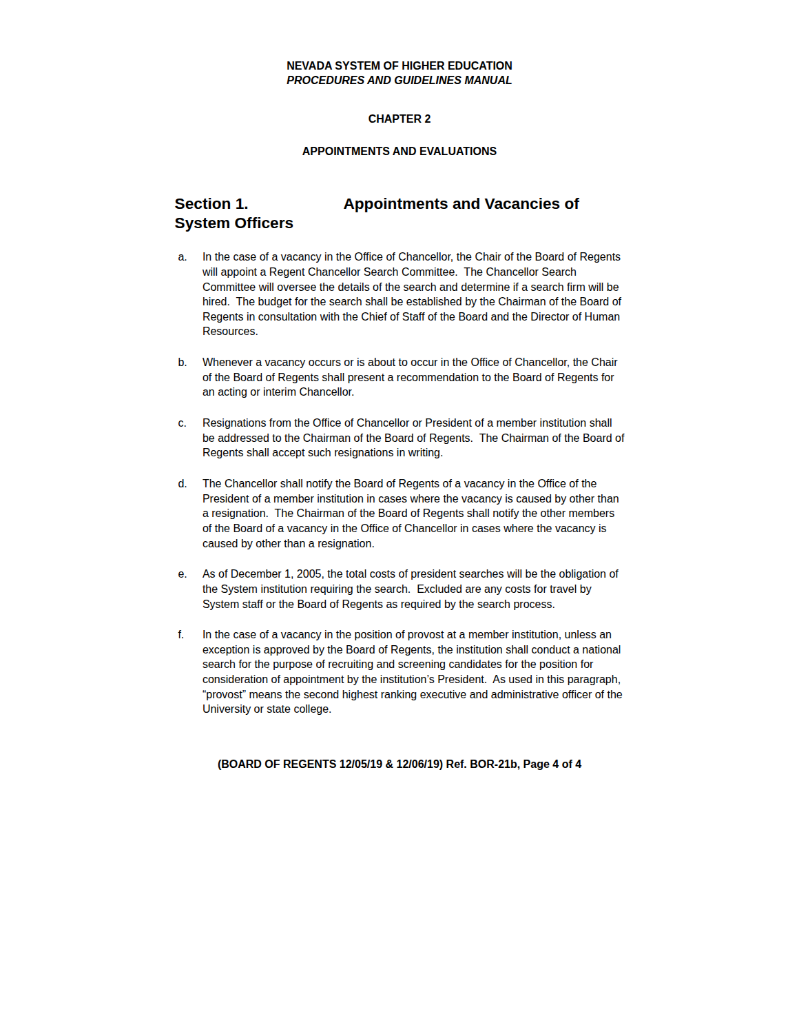NEVADA SYSTEM OF HIGHER EDUCATION
PROCEDURES AND GUIDELINES MANUAL
CHAPTER 2
APPOINTMENTS AND EVALUATIONS
Section 1. Appointments and Vacancies of System Officers
a. In the case of a vacancy in the Office of Chancellor, the Chair of the Board of Regents will appoint a Regent Chancellor Search Committee. The Chancellor Search Committee will oversee the details of the search and determine if a search firm will be hired. The budget for the search shall be established by the Chairman of the Board of Regents in consultation with the Chief of Staff of the Board and the Director of Human Resources.
b. Whenever a vacancy occurs or is about to occur in the Office of Chancellor, the Chair of the Board of Regents shall present a recommendation to the Board of Regents for an acting or interim Chancellor.
c. Resignations from the Office of Chancellor or President of a member institution shall be addressed to the Chairman of the Board of Regents. The Chairman of the Board of Regents shall accept such resignations in writing.
d. The Chancellor shall notify the Board of Regents of a vacancy in the Office of the President of a member institution in cases where the vacancy is caused by other than a resignation. The Chairman of the Board of Regents shall notify the other members of the Board of a vacancy in the Office of Chancellor in cases where the vacancy is caused by other than a resignation.
e. As of December 1, 2005, the total costs of president searches will be the obligation of the System institution requiring the search. Excluded are any costs for travel by System staff or the Board of Regents as required by the search process.
f. In the case of a vacancy in the position of provost at a member institution, unless an exception is approved by the Board of Regents, the institution shall conduct a national search for the purpose of recruiting and screening candidates for the position for consideration of appointment by the institution’s President. As used in this paragraph, “provost” means the second highest ranking executive and administrative officer of the University or state college.
(BOARD OF REGENTS 12/05/19 & 12/06/19) Ref. BOR-21b, Page 4 of 4